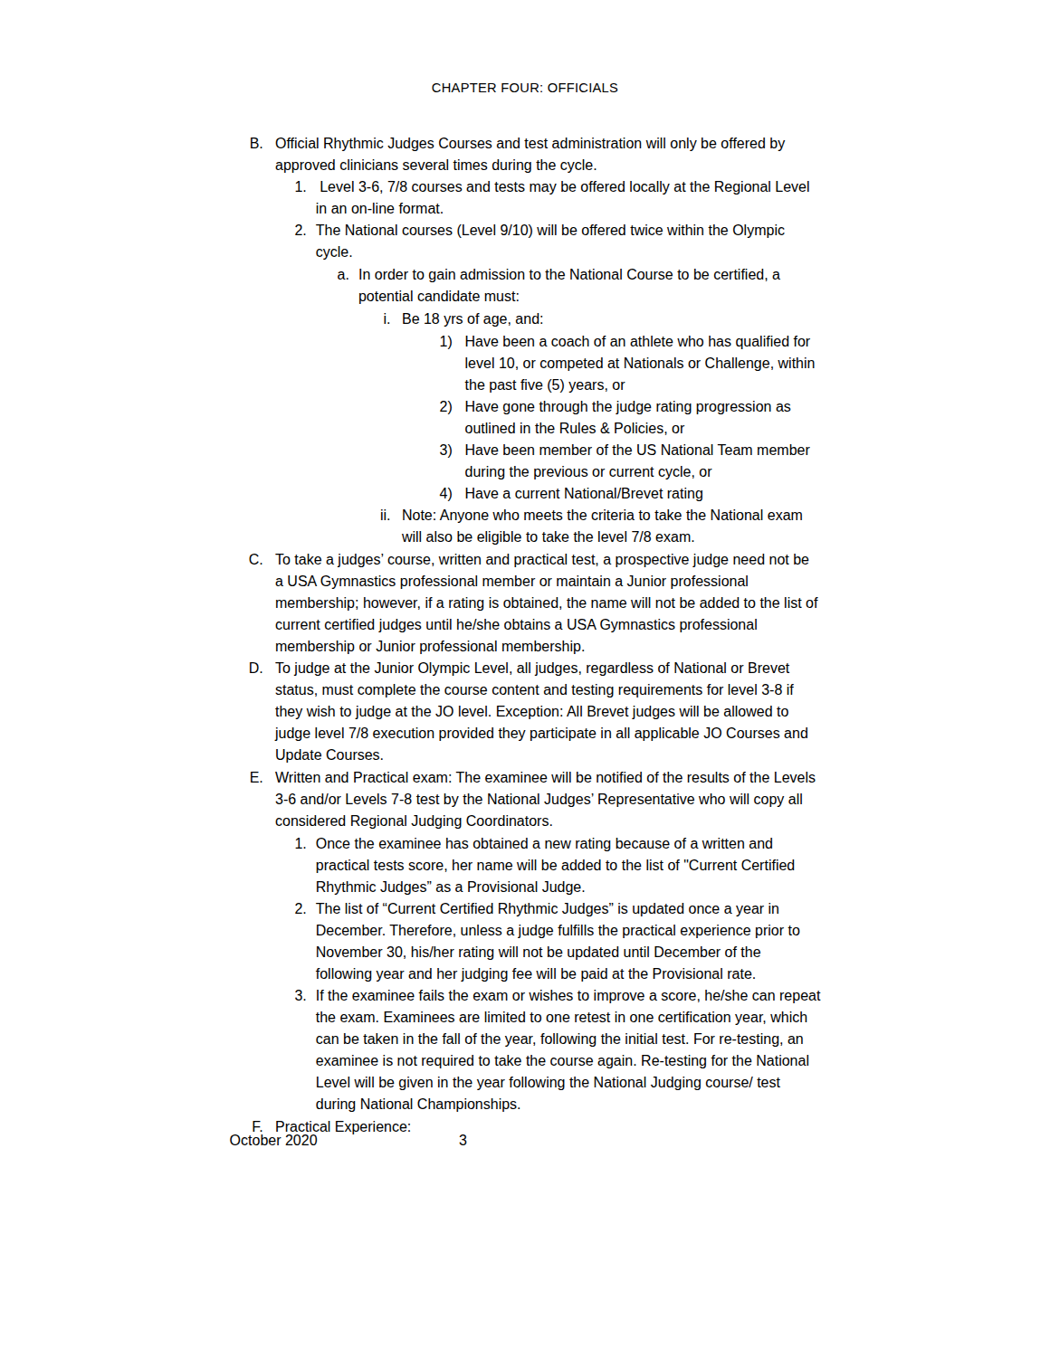CHAPTER FOUR: OFFICIALS
Official Rhythmic Judges Courses and test administration will only be offered by approved clinicians several times during the cycle.
Level 3-6, 7/8 courses and tests may be offered locally at the Regional Level in an on-line format.
The National courses (Level 9/10) will be offered twice within the Olympic cycle.
In order to gain admission to the National Course to be certified, a potential candidate must:
Be 18 yrs of age, and:
Have been a coach of an athlete who has qualified for level 10, or competed at Nationals or Challenge, within the past five (5) years, or
Have gone through the judge rating progression as outlined in the Rules & Policies, or
Have been member of the US National Team member during the previous or current cycle, or
Have a current National/Brevet rating
Note: Anyone who meets the criteria to take the National exam will also be eligible to take the level 7/8 exam.
To take a judges’ course, written and practical test, a prospective judge need not be a USA Gymnastics professional member or maintain a Junior professional membership; however, if a rating is obtained, the name will not be added to the list of current certified judges until he/she obtains a USA Gymnastics professional membership or Junior professional membership.
To judge at the Junior Olympic Level, all judges, regardless of National or Brevet status, must complete the course content and testing requirements for level 3-8 if they wish to judge at the JO level. Exception: All Brevet judges will be allowed to judge level 7/8 execution provided they participate in all applicable JO Courses and Update Courses.
Written and Practical exam: The examinee will be notified of the results of the Levels 3-6 and/or Levels 7-8 test by the National Judges’ Representative who will copy all considered Regional Judging Coordinators.
Once the examinee has obtained a new rating because of a written and practical tests score, her name will be added to the list of "Current Certified Rhythmic Judges” as a Provisional Judge.
The list of “Current Certified Rhythmic Judges” is updated once a year in December. Therefore, unless a judge fulfills the practical experience prior to November 30, his/her rating will not be updated until December of the following year and her judging fee will be paid at the Provisional rate.
If the examinee fails the exam or wishes to improve a score, he/she can repeat the exam. Examinees are limited to one retest in one certification year, which can be taken in the fall of the year, following the initial test. For re-testing, an examinee is not required to take the course again. Re-testing for the National Level will be given in the year following the National Judging course/ test during National Championships.
Practical Experience:
October 2020 3